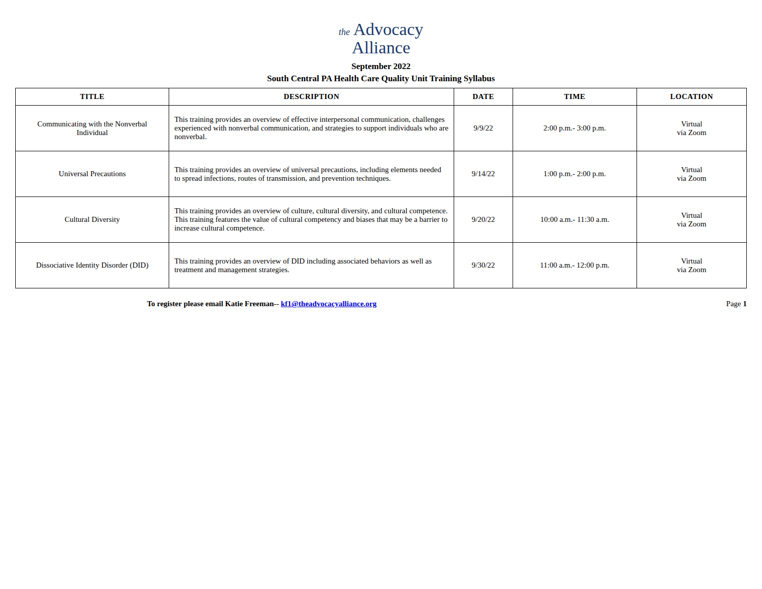the Advocacy
Alliance
September 2022
South Central PA Health Care Quality Unit Training Syllabus
| TITLE | DESCRIPTION | DATE | TIME | LOCATION |
| --- | --- | --- | --- | --- |
| Communicating with the Nonverbal Individual | This training provides an overview of effective interpersonal communication, challenges experienced with nonverbal communication, and strategies to support individuals who are nonverbal. | 9/9/22 | 2:00 p.m.- 3:00 p.m. | Virtual via Zoom |
| Universal Precautions | This training provides an overview of universal precautions, including elements needed to spread infections, routes of transmission, and prevention techniques. | 9/14/22 | 1:00 p.m.- 2:00 p.m. | Virtual via Zoom |
| Cultural Diversity | This training provides an overview of culture, cultural diversity, and cultural competence. This training features the value of cultural competency and biases that may be a barrier to increase cultural competence. | 9/20/22 | 10:00 a.m.- 11:30 a.m. | Virtual via Zoom |
| Dissociative Identity Disorder (DID) | This training provides an overview of DID including associated behaviors as well as treatment and management strategies. | 9/30/22 | 11:00 a.m.- 12:00 p.m. | Virtual via Zoom |
To register please email Katie Freeman-- kf1@theadvocacyalliance.org Page 1